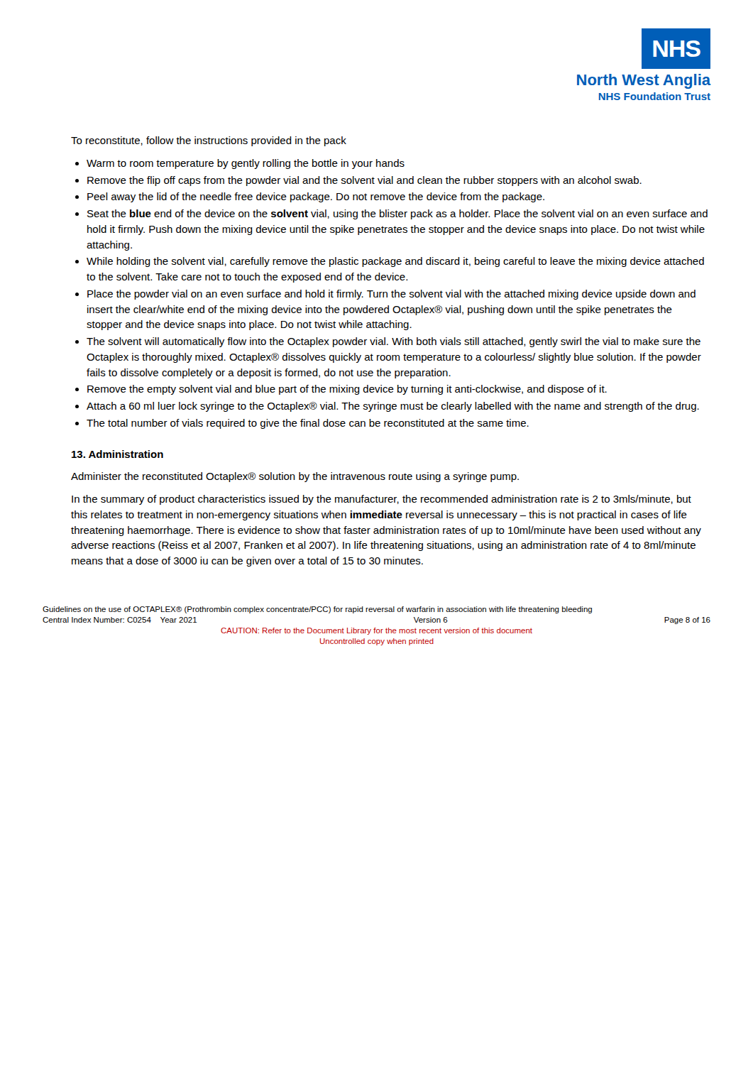NHS
North West Anglia
NHS Foundation Trust
To reconstitute, follow the instructions provided in the pack
Warm to room temperature by gently rolling the bottle in your hands
Remove the flip off caps from the powder vial and the solvent vial and clean the rubber stoppers with an alcohol swab.
Peel away the lid of the needle free device package. Do not remove the device from the package.
Seat the blue end of the device on the solvent vial, using the blister pack as a holder. Place the solvent vial on an even surface and hold it firmly. Push down the mixing device until the spike penetrates the stopper and the device snaps into place. Do not twist while attaching.
While holding the solvent vial, carefully remove the plastic package and discard it, being careful to leave the mixing device attached to the solvent. Take care not to touch the exposed end of the device.
Place the powder vial on an even surface and hold it firmly. Turn the solvent vial with the attached mixing device upside down and insert the clear/white end of the mixing device into the powdered Octaplex® vial, pushing down until the spike penetrates the stopper and the device snaps into place. Do not twist while attaching.
The solvent will automatically flow into the Octaplex powder vial. With both vials still attached, gently swirl the vial to make sure the Octaplex is thoroughly mixed. Octaplex® dissolves quickly at room temperature to a colourless/ slightly blue solution. If the powder fails to dissolve completely or a deposit is formed, do not use the preparation.
Remove the empty solvent vial and blue part of the mixing device by turning it anti-clockwise, and dispose of it.
Attach a 60 ml luer lock syringe to the Octaplex® vial. The syringe must be clearly labelled with the name and strength of the drug.
The total number of vials required to give the final dose can be reconstituted at the same time.
13. Administration
Administer the reconstituted Octaplex® solution by the intravenous route using a syringe pump.
In the summary of product characteristics issued by the manufacturer, the recommended administration rate is 2 to 3mls/minute, but this relates to treatment in non-emergency situations when immediate reversal is unnecessary – this is not practical in cases of life threatening haemorrhage. There is evidence to show that faster administration rates of up to 10ml/minute have been used without any adverse reactions (Reiss et al 2007, Franken et al 2007). In life threatening situations, using an administration rate of 4 to 8ml/minute means that a dose of 3000 iu can be given over a total of 15 to 30 minutes.
Guidelines on the use of OCTAPLEX® (Prothrombin complex concentrate/PCC) for rapid reversal of warfarin in association with life threatening bleeding
Central Index Number: C0254 Year 2021 Version 6 Page 8 of 16
CAUTION: Refer to the Document Library for the most recent version of this document
Uncontrolled copy when printed